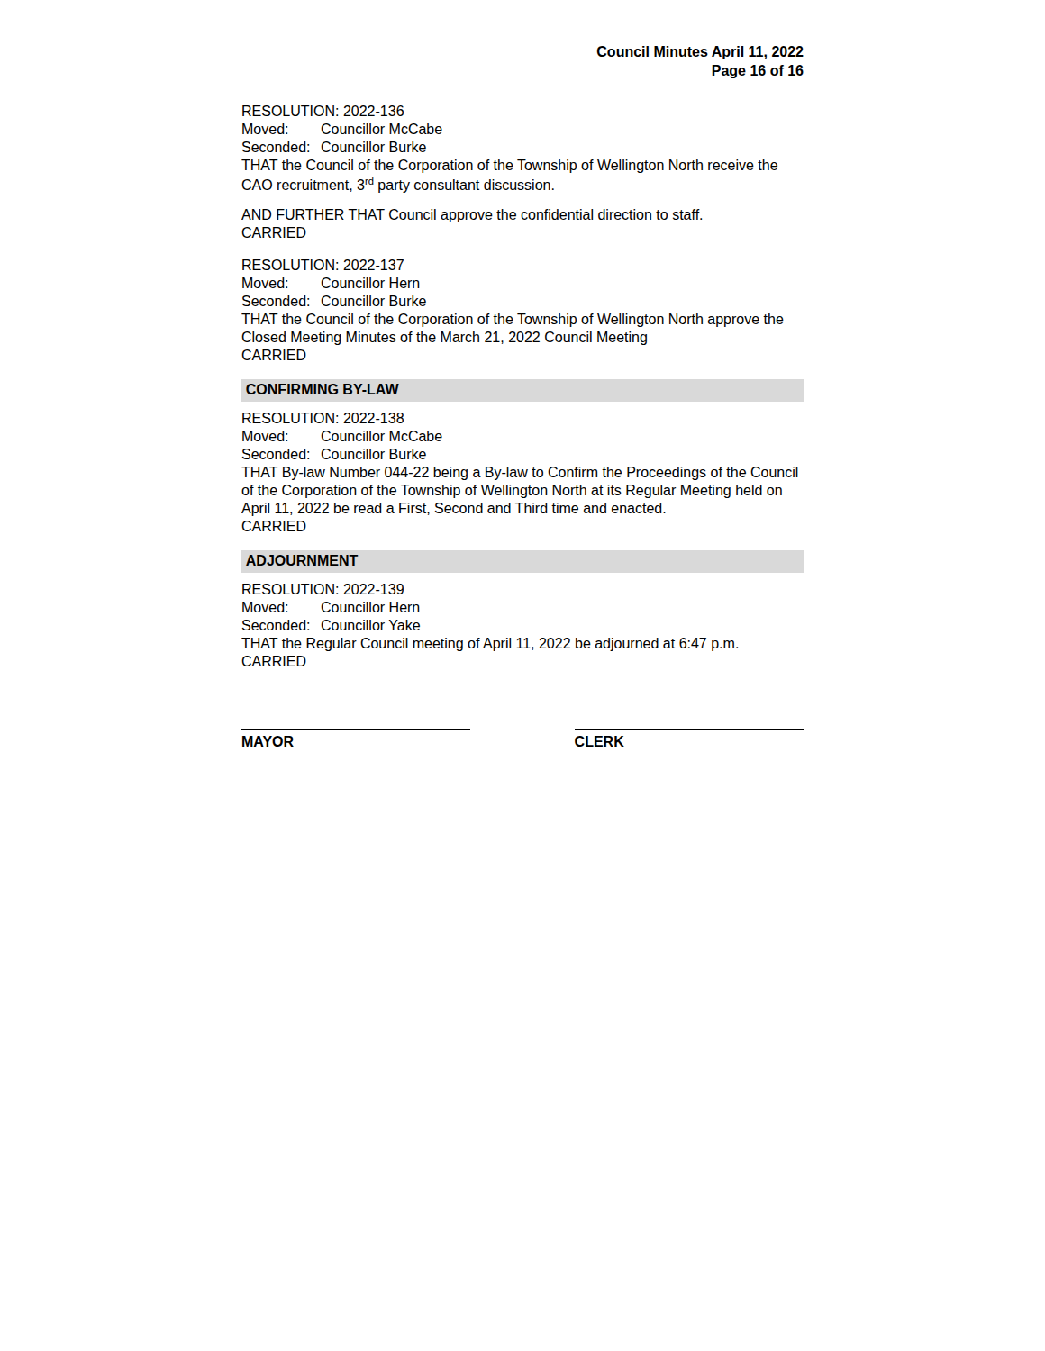Council Minutes April 11, 2022
Page 16 of 16
RESOLUTION: 2022-136
Moved: Councillor McCabe
Seconded: Councillor Burke
THAT the Council of the Corporation of the Township of Wellington North receive the CAO recruitment, 3rd party consultant discussion.
AND FURTHER THAT Council approve the confidential direction to staff.
CARRIED
RESOLUTION: 2022-137
Moved: Councillor Hern
Seconded: Councillor Burke
THAT the Council of the Corporation of the Township of Wellington North approve the Closed Meeting Minutes of the March 21, 2022 Council Meeting
CARRIED
CONFIRMING BY-LAW
RESOLUTION: 2022-138
Moved: Councillor McCabe
Seconded: Councillor Burke
THAT By-law Number 044-22 being a By-law to Confirm the Proceedings of the Council of the Corporation of the Township of Wellington North at its Regular Meeting held on April 11, 2022 be read a First, Second and Third time and enacted.
CARRIED
ADJOURNMENT
RESOLUTION: 2022-139
Moved: Councillor Hern
Seconded: Councillor Yake
THAT the Regular Council meeting of April 11, 2022 be adjourned at 6:47 p.m.
CARRIED
MAYOR
CLERK